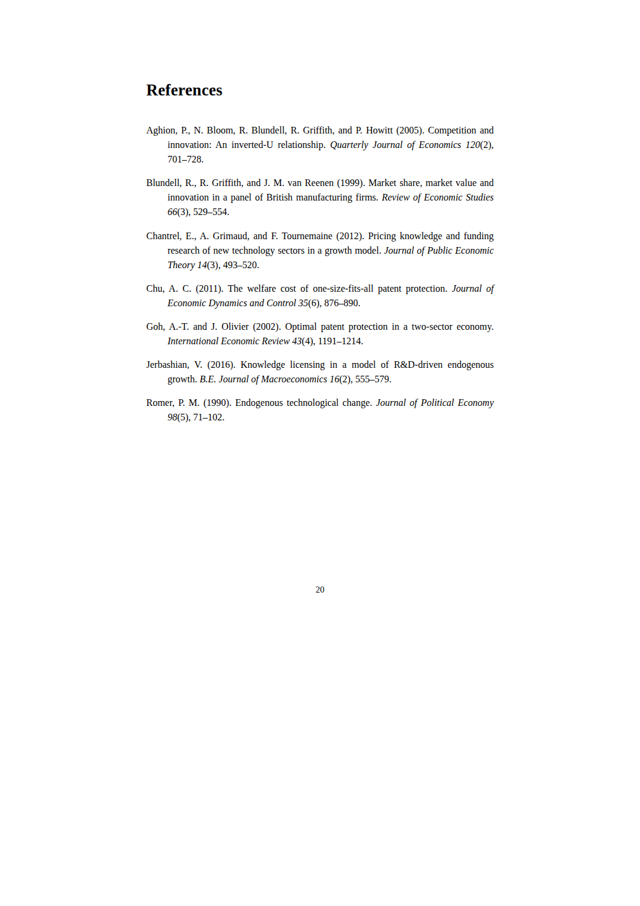References
Aghion, P., N. Bloom, R. Blundell, R. Griffith, and P. Howitt (2005). Competition and innovation: An inverted-U relationship. Quarterly Journal of Economics 120(2), 701–728.
Blundell, R., R. Griffith, and J. M. van Reenen (1999). Market share, market value and innovation in a panel of British manufacturing firms. Review of Economic Studies 66(3), 529–554.
Chantrel, E., A. Grimaud, and F. Tournemaine (2012). Pricing knowledge and funding research of new technology sectors in a growth model. Journal of Public Economic Theory 14(3), 493–520.
Chu, A. C. (2011). The welfare cost of one-size-fits-all patent protection. Journal of Economic Dynamics and Control 35(6), 876–890.
Goh, A.-T. and J. Olivier (2002). Optimal patent protection in a two-sector economy. International Economic Review 43(4), 1191–1214.
Jerbashian, V. (2016). Knowledge licensing in a model of R&D-driven endogenous growth. B.E. Journal of Macroeconomics 16(2), 555–579.
Romer, P. M. (1990). Endogenous technological change. Journal of Political Economy 98(5), 71–102.
20